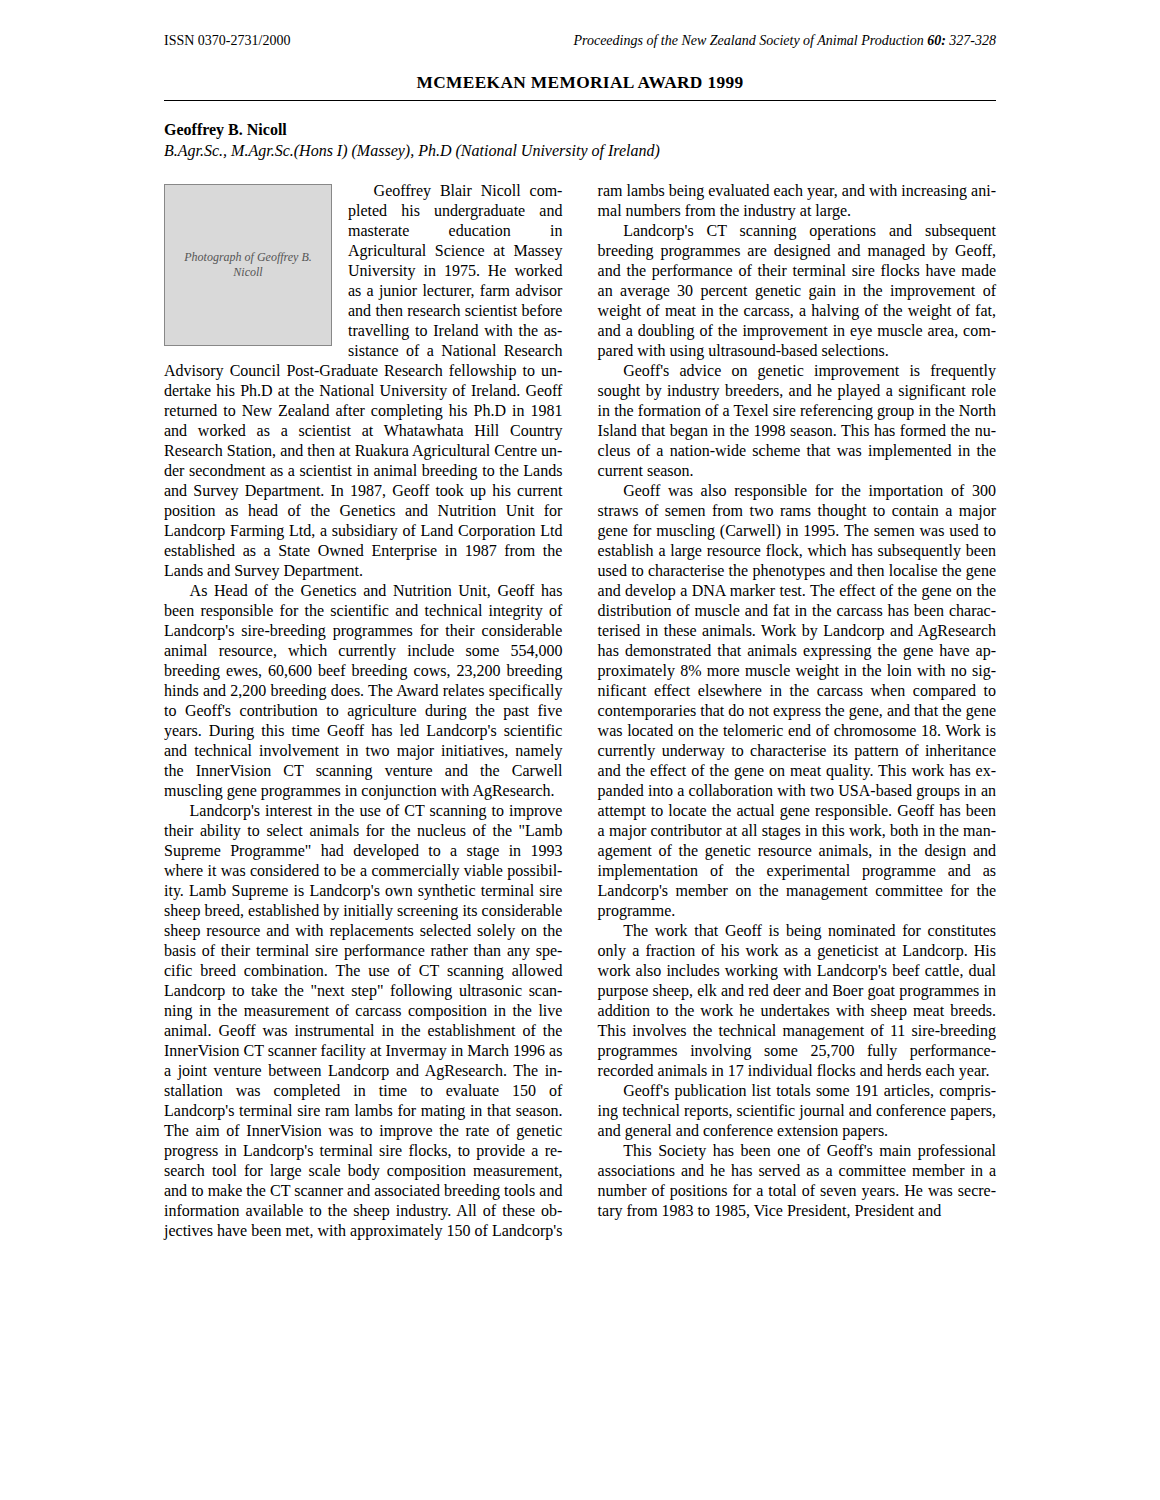ISSN 0370-2731/2000 Proceedings of the New Zealand Society of Animal Production 60: 327-328
MCMEEKAN MEMORIAL AWARD 1999
Geoffrey B. Nicoll
B.Agr.Sc., M.Agr.Sc.(Hons I) (Massey), Ph.D (National University of Ireland)
Photograph of Geoffrey B. Nicoll
Geoffrey Blair Nicoll completed his undergraduate and masterate education in Agricultural Science at Massey University in 1975. He worked as a junior lecturer, farm advisor and then research scientist before travelling to Ireland with the assistance of a National Research Advisory Council Post-Graduate Research fellowship to undertake his Ph.D at the National University of Ireland. Geoff returned to New Zealand after completing his Ph.D in 1981 and worked as a scientist at Whatawhata Hill Country Research Station, and then at Ruakura Agricultural Centre under secondment as a scientist in animal breeding to the Lands and Survey Department. In 1987, Geoff took up his current position as head of the Genetics and Nutrition Unit for Landcorp Farming Ltd, a subsidiary of Land Corporation Ltd established as a State Owned Enterprise in 1987 from the Lands and Survey Department.
As Head of the Genetics and Nutrition Unit, Geoff has been responsible for the scientific and technical integrity of Landcorp's sire-breeding programmes for their considerable animal resource, which currently include some 554,000 breeding ewes, 60,600 beef breeding cows, 23,200 breeding hinds and 2,200 breeding does. The Award relates specifically to Geoff's contribution to agriculture during the past five years. During this time Geoff has led Landcorp's scientific and technical involvement in two major initiatives, namely the InnerVision CT scanning venture and the Carwell muscling gene programmes in conjunction with AgResearch.
Landcorp's interest in the use of CT scanning to improve their ability to select animals for the nucleus of the "Lamb Supreme Programme" had developed to a stage in 1993 where it was considered to be a commercially viable possibility. Lamb Supreme is Landcorp's own synthetic terminal sire sheep breed, established by initially screening its considerable sheep resource and with replacements selected solely on the basis of their terminal sire performance rather than any specific breed combination. The use of CT scanning allowed Landcorp to take the "next step" following ultrasonic scanning in the measurement of carcass composition in the live animal. Geoff was instrumental in the establishment of the InnerVision CT scanner facility at Invermay in March 1996 as a joint venture between Landcorp and AgResearch. The installation was completed in time to evaluate 150 of Landcorp's terminal sire ram lambs for mating in that season. The aim of InnerVision was to improve the rate of genetic progress in Landcorp's terminal sire flocks, to provide a research tool for large scale body composition measurement, and to make the CT scanner and associated breeding tools and information available to the sheep industry. All of these objectives have been met, with approximately 150 of Landcorp's ram lambs being evaluated each year, and with increasing animal numbers from the industry at large.
Landcorp's CT scanning operations and subsequent breeding programmes are designed and managed by Geoff, and the performance of their terminal sire flocks have made an average 30 percent genetic gain in the improvement of weight of meat in the carcass, a halving of the weight of fat, and a doubling of the improvement in eye muscle area, compared with using ultrasound-based selections.
Geoff's advice on genetic improvement is frequently sought by industry breeders, and he played a significant role in the formation of a Texel sire referencing group in the North Island that began in the 1998 season. This has formed the nucleus of a nation-wide scheme that was implemented in the current season.
Geoff was also responsible for the importation of 300 straws of semen from two rams thought to contain a major gene for muscling (Carwell) in 1995. The semen was used to establish a large resource flock, which has subsequently been used to characterise the phenotypes and then localise the gene and develop a DNA marker test. The effect of the gene on the distribution of muscle and fat in the carcass has been characterised in these animals. Work by Landcorp and AgResearch has demonstrated that animals expressing the gene have approximately 8% more muscle weight in the loin with no significant effect elsewhere in the carcass when compared to contemporaries that do not express the gene, and that the gene was located on the telomeric end of chromosome 18. Work is currently underway to characterise its pattern of inheritance and the effect of the gene on meat quality. This work has expanded into a collaboration with two USA-based groups in an attempt to locate the actual gene responsible. Geoff has been a major contributor at all stages in this work, both in the management of the genetic resource animals, in the design and implementation of the experimental programme and as Landcorp's member on the management committee for the programme.
The work that Geoff is being nominated for constitutes only a fraction of his work as a geneticist at Landcorp. His work also includes working with Landcorp's beef cattle, dual purpose sheep, elk and red deer and Boer goat programmes in addition to the work he undertakes with sheep meat breeds. This involves the technical management of 11 sire-breeding programmes involving some 25,700 fully performance-recorded animals in 17 individual flocks and herds each year.
Geoff's publication list totals some 191 articles, comprising technical reports, scientific journal and conference papers, and general and conference extension papers.
This Society has been one of Geoff's main professional associations and he has served as a committee member in a number of positions for a total of seven years. He was secretary from 1983 to 1985, Vice President, President and